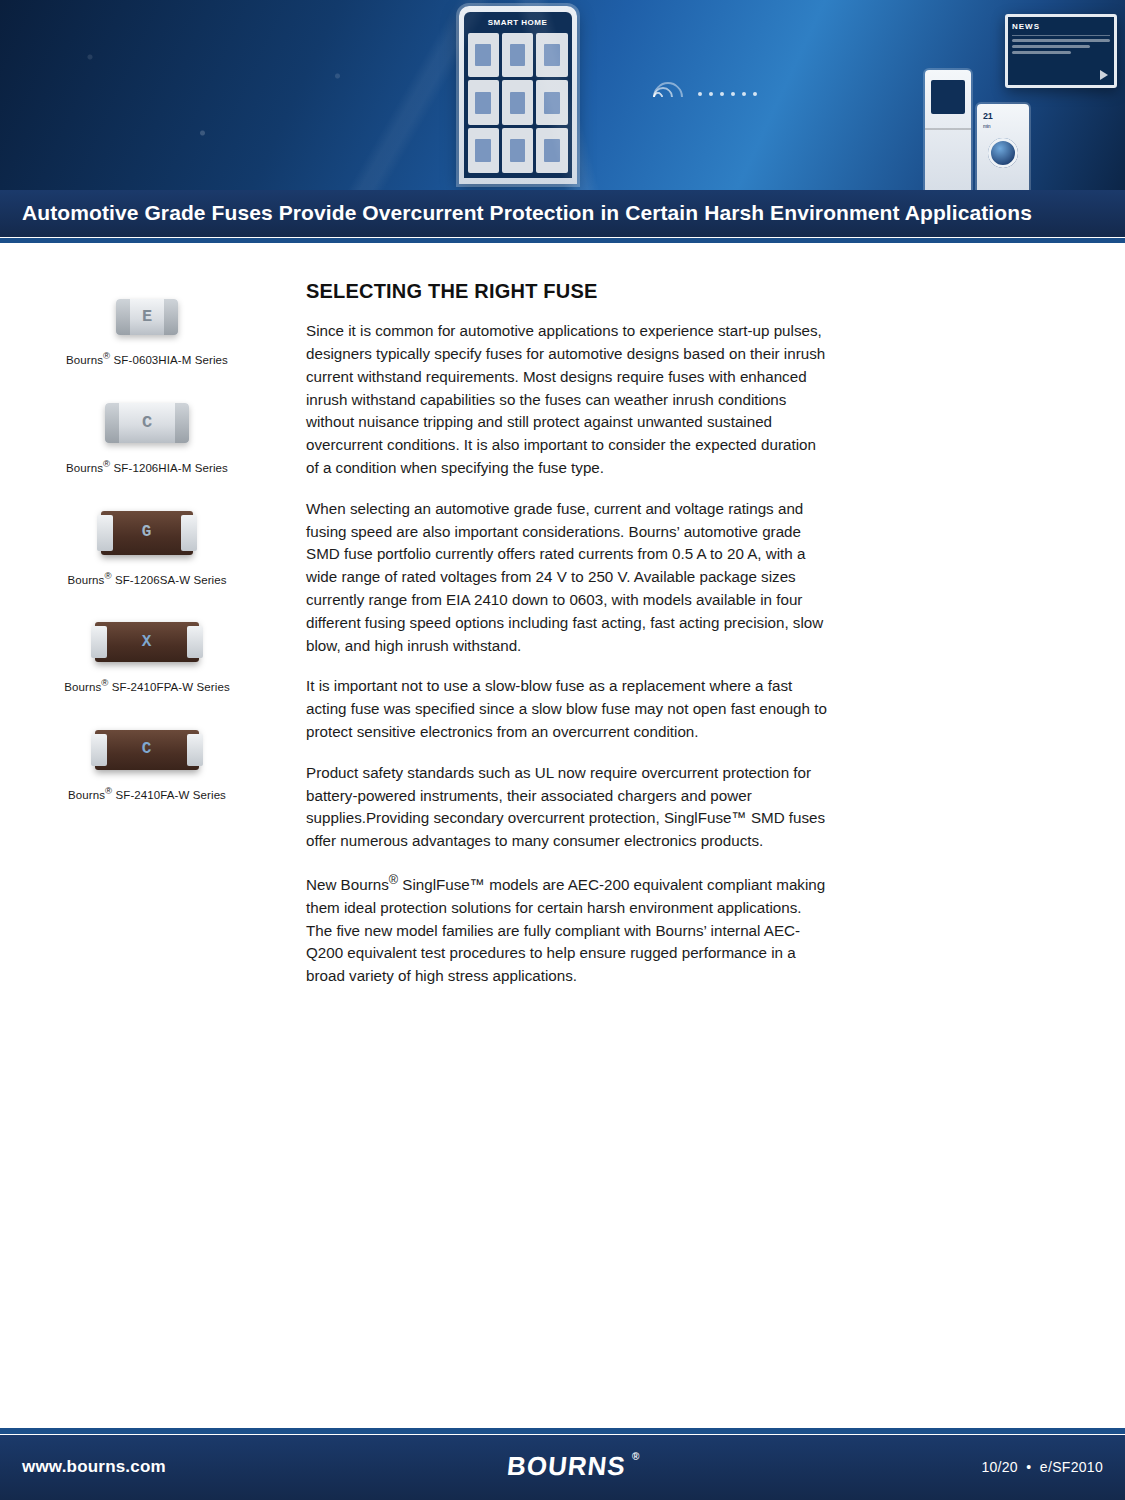Smart Home
21min
NEWS
Automotive Grade Fuses Provide Overcurrent Protection in Certain Harsh Environment Applications
E
Bourns® SF-0603HIA-M Series
C
Bourns® SF-1206HIA-M Series
G
Bourns® SF-1206SA-W Series
X
Bourns® SF-2410FPA-W Series
C
Bourns® SF-2410FA-W Series
Selecting the Right Fuse
Since it is common for automotive applications to experience start-up pulses, designers typically specify fuses for automotive designs based on their inrush current withstand requirements. Most designs require fuses with enhanced inrush withstand capabilities so the fuses can weather inrush conditions without nuisance tripping and still protect against unwanted sustained overcurrent conditions. It is also important to consider the expected duration of a condition when specifying the fuse type.
When selecting an automotive grade fuse, current and voltage ratings and fusing speed are also important considerations. Bourns’ automotive grade SMD fuse portfolio currently offers rated currents from 0.5 A to 20 A, with a wide range of rated voltages from 24 V to 250 V. Available package sizes currently range from EIA 2410 down to 0603, with models available in four different fusing speed options including fast acting, fast acting precision, slow blow, and high inrush withstand.
It is important not to use a slow-blow fuse as a replacement where a fast acting fuse was specified since a slow blow fuse may not open fast enough to protect sensitive electronics from an overcurrent condition.
Product safety standards such as UL now require overcurrent protection for battery-powered instruments, their associated chargers and power supplies.Providing secondary overcurrent protection, SinglFuse™ SMD fuses offer numerous advantages to many consumer electronics products.
New Bourns® SinglFuse™ models are AEC-200 equivalent compliant making them ideal protection solutions for certain harsh environment applications. The five new model families are fully compliant with Bourns’ internal AEC-Q200 equivalent test procedures to help ensure rugged performance in a broad variety of high stress applications.
www.bourns.com
BOURNS®
10/20 • e/SF2010